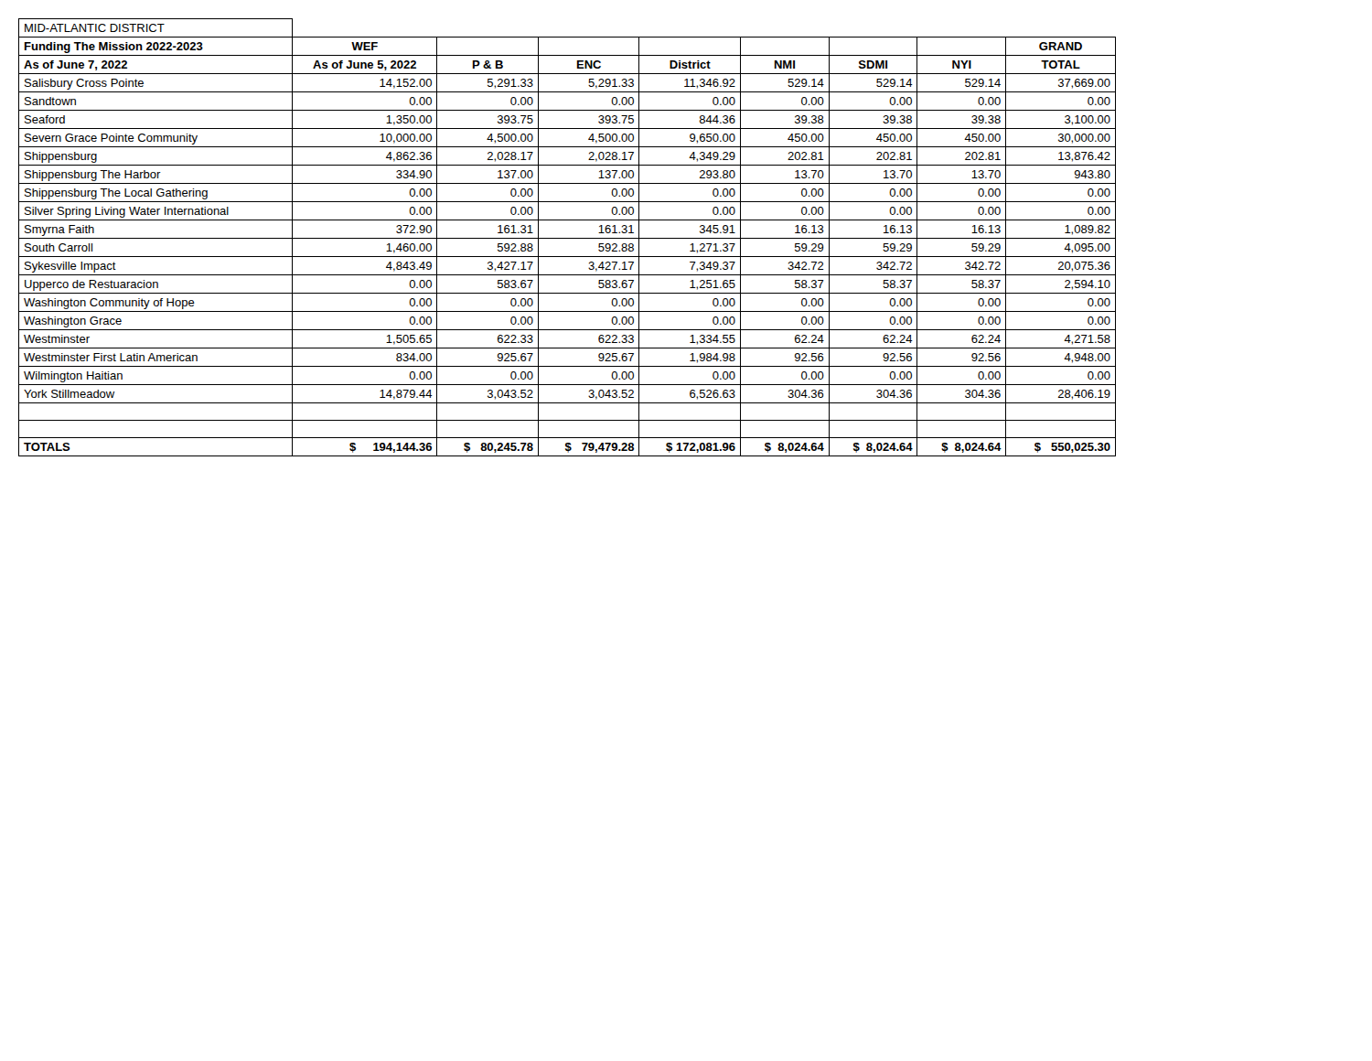| MID-ATLANTIC DISTRICT | | | | | | | | |
| --- | --- | --- | --- | --- | --- | --- | --- | --- |
| Funding The Mission 2022-2023 | WEF | | | | | | | GRAND |
| As of June 7, 2022 | As of June 5, 2022 | P & B | ENC | District | NMI | SDMI | NYI | TOTAL |
| Salisbury Cross Pointe | 14,152.00 | 5,291.33 | 5,291.33 | 11,346.92 | 529.14 | 529.14 | 529.14 | 37,669.00 |
| Sandtown | 0.00 | 0.00 | 0.00 | 0.00 | 0.00 | 0.00 | 0.00 | 0.00 |
| Seaford | 1,350.00 | 393.75 | 393.75 | 844.36 | 39.38 | 39.38 | 39.38 | 3,100.00 |
| Severn Grace Pointe Community | 10,000.00 | 4,500.00 | 4,500.00 | 9,650.00 | 450.00 | 450.00 | 450.00 | 30,000.00 |
| Shippensburg | 4,862.36 | 2,028.17 | 2,028.17 | 4,349.29 | 202.81 | 202.81 | 202.81 | 13,876.42 |
| Shippensburg The Harbor | 334.90 | 137.00 | 137.00 | 293.80 | 13.70 | 13.70 | 13.70 | 943.80 |
| Shippensburg The Local Gathering | 0.00 | 0.00 | 0.00 | 0.00 | 0.00 | 0.00 | 0.00 | 0.00 |
| Silver Spring Living Water International | 0.00 | 0.00 | 0.00 | 0.00 | 0.00 | 0.00 | 0.00 | 0.00 |
| Smyrna Faith | 372.90 | 161.31 | 161.31 | 345.91 | 16.13 | 16.13 | 16.13 | 1,089.82 |
| South Carroll | 1,460.00 | 592.88 | 592.88 | 1,271.37 | 59.29 | 59.29 | 59.29 | 4,095.00 |
| Sykesville Impact | 4,843.49 | 3,427.17 | 3,427.17 | 7,349.37 | 342.72 | 342.72 | 342.72 | 20,075.36 |
| Upperco de Restuaracion | 0.00 | 583.67 | 583.67 | 1,251.65 | 58.37 | 58.37 | 58.37 | 2,594.10 |
| Washington Community of Hope | 0.00 | 0.00 | 0.00 | 0.00 | 0.00 | 0.00 | 0.00 | 0.00 |
| Washington Grace | 0.00 | 0.00 | 0.00 | 0.00 | 0.00 | 0.00 | 0.00 | 0.00 |
| Westminster | 1,505.65 | 622.33 | 622.33 | 1,334.55 | 62.24 | 62.24 | 62.24 | 4,271.58 |
| Westminster First Latin American | 834.00 | 925.67 | 925.67 | 1,984.98 | 92.56 | 92.56 | 92.56 | 4,948.00 |
| Wilmington Haitian | 0.00 | 0.00 | 0.00 | 0.00 | 0.00 | 0.00 | 0.00 | 0.00 |
| York Stillmeadow | 14,879.44 | 3,043.52 | 3,043.52 | 6,526.63 | 304.36 | 304.36 | 304.36 | 28,406.19 |
| TOTALS | $ 194,144.36 | $ 80,245.78 | $ 79,479.28 | $ 172,081.96 | $ 8,024.64 | $ 8,024.64 | $ 8,024.64 | $ 550,025.30 |